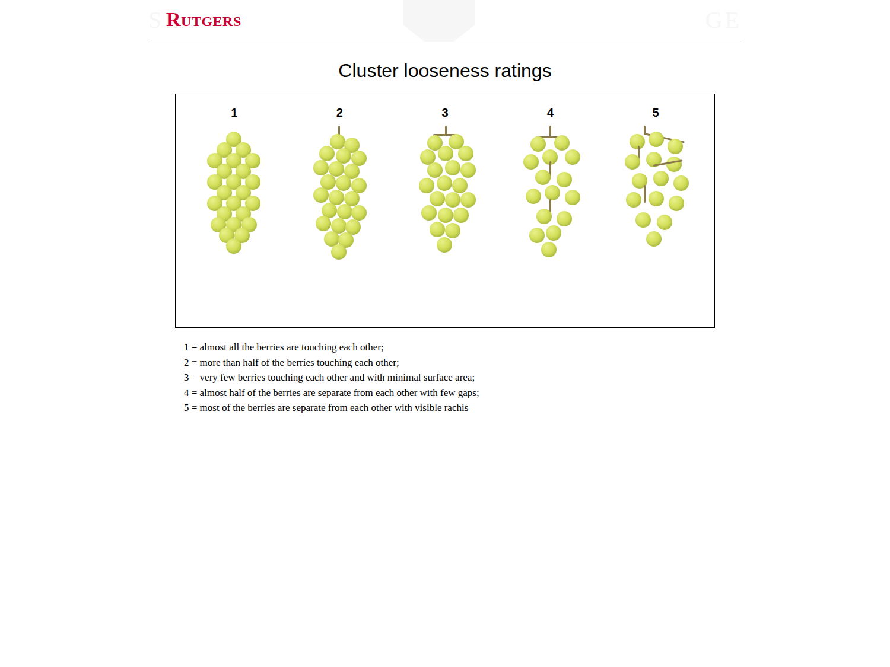SE
GE
Rutgers
Cluster looseness ratings
1
2
3
4
5
1 = almost all the berries are touching each other;
2 = more than half of the berries touching each other;
3 = very few berries touching each other and with minimal surface area;
4 = almost half of the berries are separate from each other with few gaps;
5 = most of the berries are separate from each other with visible rachis